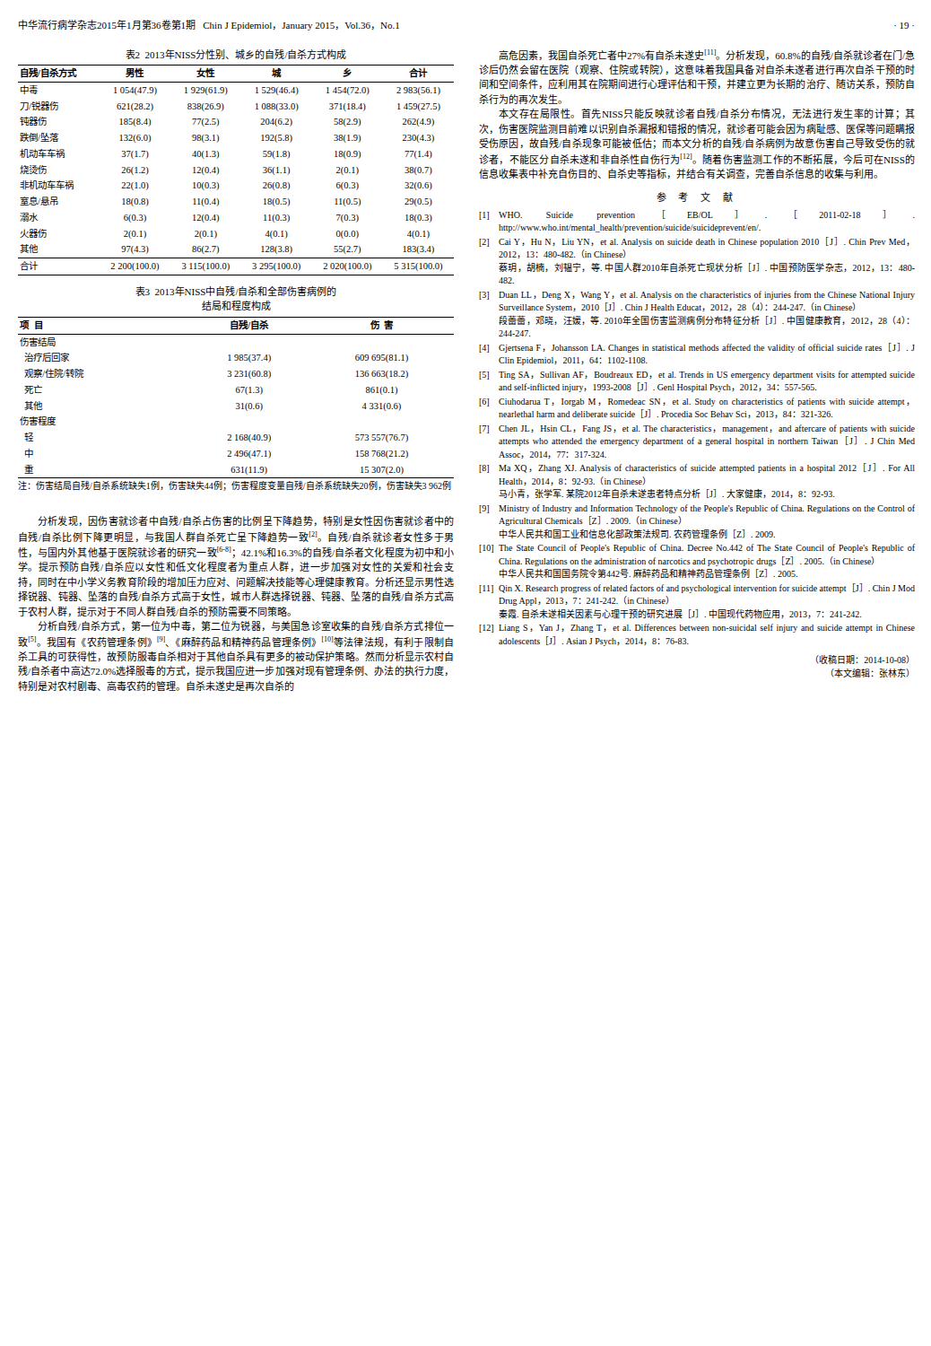中华流行病学杂志2015年1月第36卷第1期 Chin J Epidemiol，January 2015，Vol.36，No.1
· 19 ·
表2 2013年NISS分性别、城乡的自残/自杀方式构成
| 自残/自杀方式 | 男性 | 女性 | 城 | 乡 | 合计 |
| --- | --- | --- | --- | --- | --- |
| 中毒 | 1 054(47.9) | 1 929(61.9) | 1 529(46.4) | 1 454(72.0) | 2 983(56.1) |
| 刀/锐器伤 | 621(28.2) | 838(26.9) | 1 088(33.0) | 371(18.4) | 1 459(27.5) |
| 钝器伤 | 185(8.4) | 77(2.5) | 204(6.2) | 58(2.9) | 262(4.9) |
| 跌倒/坠落 | 132(6.0) | 98(3.1) | 192(5.8) | 38(1.9) | 230(4.3) |
| 机动车车祸 | 37(1.7) | 40(1.3) | 59(1.8) | 18(0.9) | 77(1.4) |
| 烧烫伤 | 26(1.2) | 12(0.4) | 36(1.1) | 2(0.1) | 38(0.7) |
| 非机动车车祸 | 22(1.0) | 10(0.3) | 26(0.8) | 6(0.3) | 32(0.6) |
| 窒息/悬吊 | 18(0.8) | 11(0.4) | 18(0.5) | 11(0.5) | 29(0.5) |
| 溺水 | 6(0.3) | 12(0.4) | 11(0.3) | 7(0.3) | 18(0.3) |
| 火器伤 | 2(0.1) | 2(0.1) | 4(0.1) | 0(0.0) | 4(0.1) |
| 其他 | 97(4.3) | 86(2.7) | 128(3.8) | 55(2.7) | 183(3.4) |
| 合计 | 2 200(100.0) | 3 115(100.0) | 3 295(100.0) | 2 020(100.0) | 5 315(100.0) |
表3 2013年NISS中自残/自杀和全部伤害病例的 结局和程度构成
| 项目 | 自残/自杀 | 伤 害 |
| --- | --- | --- |
| 伤害结局 | | |
| 治疗后回家 | 1 985(37.4) | 609 695(81.1) |
| 观察/住院/转院 | 3 231(60.8) | 136 663(18.2) |
| 死亡 | 67(1.3) | 861(0.1) |
| 其他 | 31(0.6) | 4 331(0.6) |
| 伤害程度 | | |
| 轻 | 2 168(40.9) | 573 557(76.7) |
| 中 | 2 496(47.1) | 158 768(21.2) |
| 重 | 631(11.9) | 15 307(2.0) |
注：伤害结局自残/自杀系统缺失1例，伤害缺失44例；伤害程度变量自残/自杀系统缺失20例，伤害缺失3 962例
分析发现，因伤害就诊者中自残/自杀占伤害的比例呈下降趋势，特别是女性因伤害就诊者中的自残/自杀比例下降更明显，与我国人群自杀死亡呈下降趋势一致[2]。自残/自杀就诊者女性多于男性，与国内外其他基于医院就诊者的研究一致[6-8]；42.1%和16.3%的自残/自杀者文化程度为初中和小学。提示预防自残/自杀应以女性和低文化程度者为重点人群，进一步加强对女性的关爱和社会支持，同时在中小学义务教育阶段的增加压力应对、问题解决技能等心理健康教育。分析还显示男性选择锐器、钝器、坠落的自残/自杀方式高于女性，城市人群选择锐器、钝器、坠落的自残/自杀方式高于农村人群，提示对于不同人群自残/自杀的预防需要不同策略。
分析自残/自杀方式，第一位为中毒，第二位为锐器，与美国急诊室收集的自残/自杀方式排位一致[5]。我国有《农药管理条例》[9]、《麻醉药品和精神药品管理条例》[10]等法律法规，有利于限制自杀工具的可获得性，故预防服毒自杀相对于其他自杀具有更多的被动保护策略。然而分析显示农村自残/自杀者中高达72.0%选择服毒的方式，提示我国应进一步加强对现有管理条例、办法的执行力度，特别是对农村剧毒、高毒农药的管理。自杀未遂史是再次自杀的
高危因素，我国自杀死亡者中27%有自杀未遂史[11]。分析发现，60.8%的自残/自杀就诊者在门/急诊后仍然会留在医院（观察、住院或转院），这意味着我国具备对自杀未遂者进行再次自杀干预的时间和空间条件，应利用其在院期间进行心理评估和干预，并建立更为长期的治疗、随访关系，预防自杀行为的再次发生。
本文存在局限性。首先NISS只能反映就诊者自残/自杀分布情况，无法进行发生率的计算；其次，伤害医院监测目前难以识别自杀漏报和错报的情况，就诊者可能会因为病耻感、医保等问题瞒报受伤原因，故自残/自杀现象可能被低估；而本文分析的自残/自杀病例为故意伤害自己导致受伤的就诊者，不能区分自杀未遂和非自杀性自伤行为[12]。随着伤害监测工作的不断拓展，今后可在NISS的信息收集表中补充自伤目的、自杀史等指标，并结合有关调查，完善自杀信息的收集与利用。
参 考 文 献
WHO. Suicide prevention［EB/OL］.［2011-02-18］. http://www.who.int/mental_health/prevention/suicide/suicideprevent/en/.
Cai Y，Hu N，Liu YN，et al. Analysis on suicide death in Chinese population 2010［J］. Chin Prev Med，2012，13：480-482.（in Chinese）
蔡玥，胡楠，刘韫宁，等. 中国人群2010年自杀死亡现状分析［J］. 中国预防医学杂志，2012，13：480-482.
Duan LL，Deng X，Wang Y，et al. Analysis on the characteristics of injuries from the Chinese National Injury Surveillance System，2010［J］. Chin J Health Educat，2012，28（4）：244-247.（in Chinese）
段蕾蕾，邓晓，汪媛，等. 2010年全国伤害监测病例分布特征分析［J］. 中国健康教育，2012，28（4）：244-247.
Gjertsena F，Johansson LA. Changes in statistical methods affected the validity of official suicide rates［J］. J Clin Epidemiol，2011，64：1102-1108.
Ting SA，Sullivan AF，Boudreaux ED，et al. Trends in US emergency department visits for attempted suicide and self-inflicted injury，1993-2008［J］. Genl Hospital Psych，2012，34：557-565.
Ciuhodarua T，Iorgab M，Romedeac SN，et al. Study on characteristics of patients with suicide attempt，nearlethal harm and deliberate suicide［J］. Procedia Soc Behav Sci，2013，84：321-326.
Chen JL，Hsin CL，Fang JS，et al. The characteristics，management，and aftercare of patients with suicide attempts who attended the emergency department of a general hospital in northern Taiwan［J］. J Chin Med Assoc，2014，77：317-324.
Ma XQ，Zhang XJ. Analysis of characteristics of suicide attempted patients in a hospital 2012［J］. For All Health，2014，8：92-93.（in Chinese）
马小青，张学军. 某院2012年自杀未遂患者特点分析［J］. 大家健康，2014，8：92-93.
Ministry of Industry and Information Technology of the People's Republic of China. Regulations on the Control of Agricultural Chemicals［Z］. 2009.（in Chinese）
中华人民共和国工业和信息化部政策法规司. 农药管理条例［Z］. 2009.
The State Council of People's Republic of China. Decree No.442 of The State Council of People's Republic of China. Regulations on the administration of narcotics and psychotropic drugs［Z］. 2005.（in Chinese）
中华人民共和国国务院令第442号. 麻醉药品和精神药品管理条例［Z］. 2005.
Qin X. Research progress of related factors of and psychological intervention for suicide attempt［J］. Chin J Mod Drug Appl，2013，7：241-242.（in Chinese）
秦霞. 自杀未遂相关因素与心理干预的研究进展［J］. 中国现代药物应用，2013，7：241-242.
Liang S，Yan J，Zhang T，et al. Differences between non-suicidal self injury and suicide attempt in Chinese adolescents［J］. Asian J Psych，2014，8：76-83.
（收稿日期：2014-10-08）
（本文编辑：张林东）